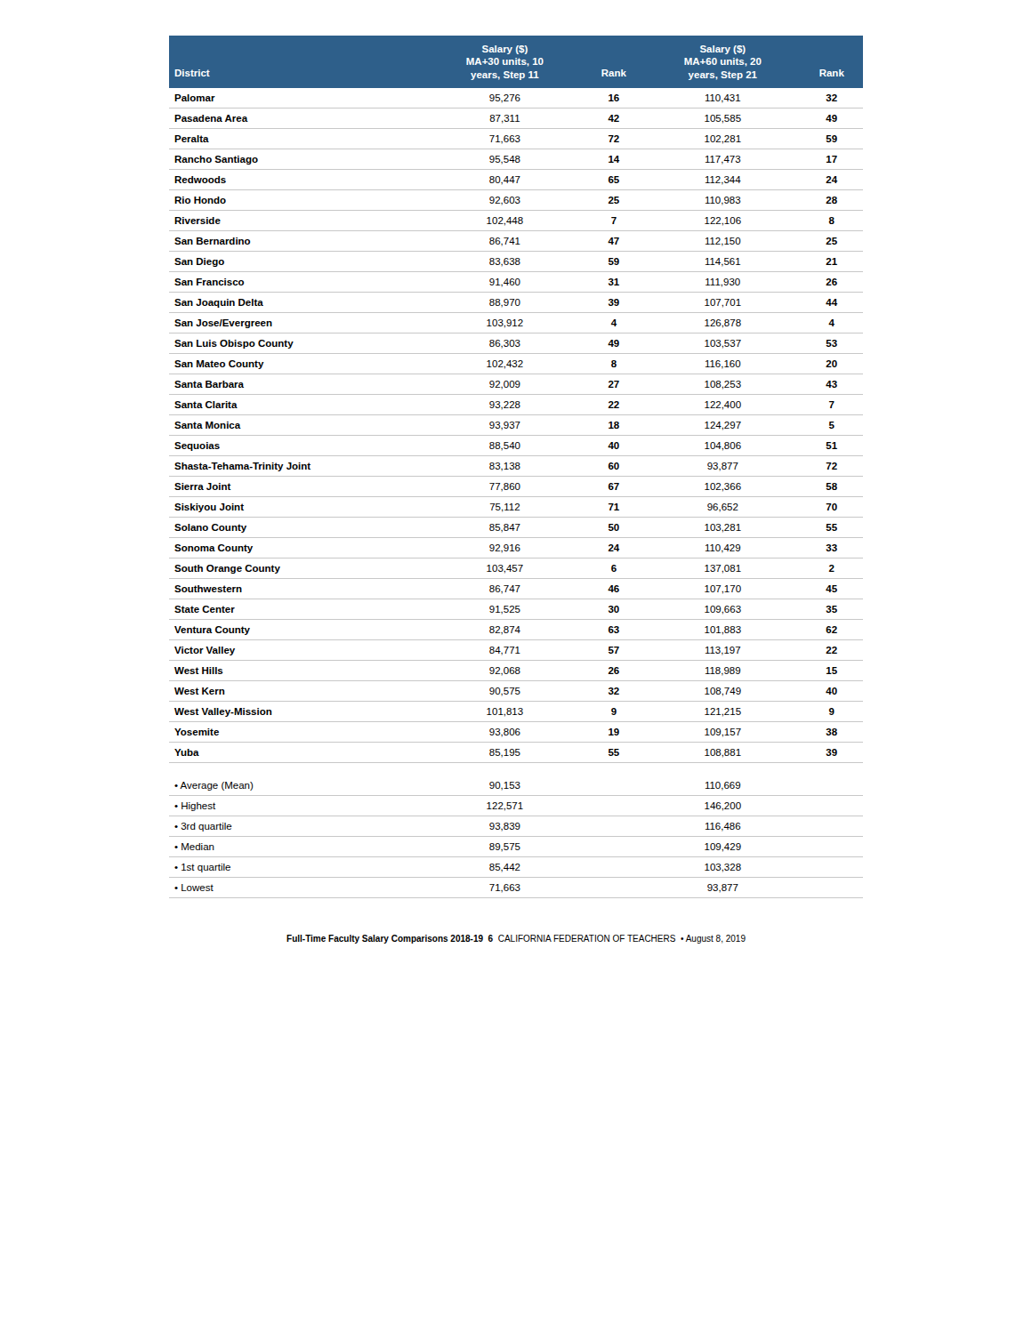| District | Salary ($) MA+30 units, 10 years, Step 11 | Rank | Salary ($) MA+60 units, 20 years, Step 21 | Rank |
| --- | --- | --- | --- | --- |
| Palomar | 95,276 | 16 | 110,431 | 32 |
| Pasadena Area | 87,311 | 42 | 105,585 | 49 |
| Peralta | 71,663 | 72 | 102,281 | 59 |
| Rancho Santiago | 95,548 | 14 | 117,473 | 17 |
| Redwoods | 80,447 | 65 | 112,344 | 24 |
| Rio Hondo | 92,603 | 25 | 110,983 | 28 |
| Riverside | 102,448 | 7 | 122,106 | 8 |
| San Bernardino | 86,741 | 47 | 112,150 | 25 |
| San Diego | 83,638 | 59 | 114,561 | 21 |
| San Francisco | 91,460 | 31 | 111,930 | 26 |
| San Joaquin Delta | 88,970 | 39 | 107,701 | 44 |
| San Jose/Evergreen | 103,912 | 4 | 126,878 | 4 |
| San Luis Obispo County | 86,303 | 49 | 103,537 | 53 |
| San Mateo County | 102,432 | 8 | 116,160 | 20 |
| Santa Barbara | 92,009 | 27 | 108,253 | 43 |
| Santa Clarita | 93,228 | 22 | 122,400 | 7 |
| Santa Monica | 93,937 | 18 | 124,297 | 5 |
| Sequoias | 88,540 | 40 | 104,806 | 51 |
| Shasta-Tehama-Trinity Joint | 83,138 | 60 | 93,877 | 72 |
| Sierra Joint | 77,860 | 67 | 102,366 | 58 |
| Siskiyou Joint | 75,112 | 71 | 96,652 | 70 |
| Solano County | 85,847 | 50 | 103,281 | 55 |
| Sonoma County | 92,916 | 24 | 110,429 | 33 |
| South Orange County | 103,457 | 6 | 137,081 | 2 |
| Southwestern | 86,747 | 46 | 107,170 | 45 |
| State Center | 91,525 | 30 | 109,663 | 35 |
| Ventura County | 82,874 | 63 | 101,883 | 62 |
| Victor Valley | 84,771 | 57 | 113,197 | 22 |
| West Hills | 92,068 | 26 | 118,989 | 15 |
| West Kern | 90,575 | 32 | 108,749 | 40 |
| West Valley-Mission | 101,813 | 9 | 121,215 | 9 |
| Yosemite | 93,806 | 19 | 109,157 | 38 |
| Yuba | 85,195 | 55 | 108,881 | 39 |
| • Average (Mean) | 90,153 | | 110,669 | |
| • Highest | 122,571 | | 146,200 | |
| • 3rd quartile | 93,839 | | 116,486 | |
| • Median | 89,575 | | 109,429 | |
| • 1st quartile | 85,442 | | 103,328 | |
| • Lowest | 71,663 | | 93,877 | |
Full-Time Faculty Salary Comparisons 2018-19 6 CALIFORNIA FEDERATION OF TEACHERS • August 8, 2019